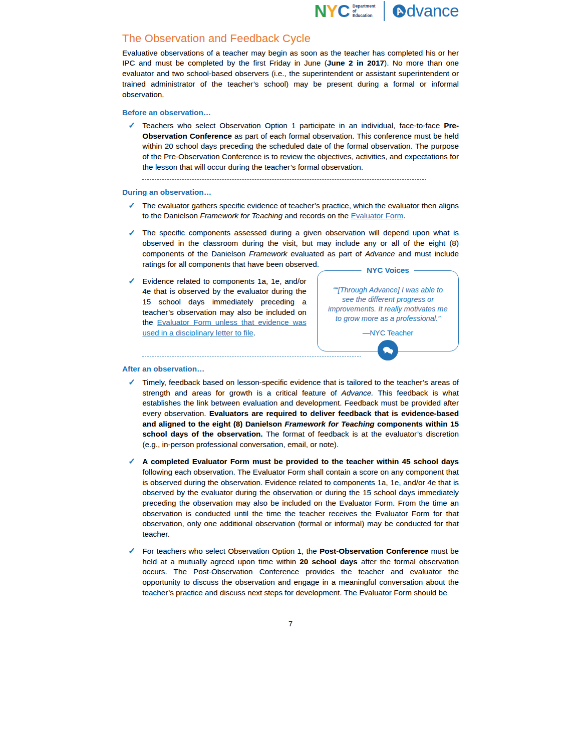NYC
Department
of
Education
Advance
The Observation and Feedback Cycle
Evaluative observations of a teacher may begin as soon as the teacher has completed his or her IPC and must be completed by the first Friday in June (June 2 in 2017). No more than one evaluator and two school-based observers (i.e., the superintendent or assistant superintendent or trained administrator of the teacher’s school) may be present during a formal or informal observation.
Before an observation…
Teachers who select Observation Option 1 participate in an individual, face-to-face Pre-Observation Conference as part of each formal observation. This conference must be held within 20 school days preceding the scheduled date of the formal observation. The purpose of the Pre-Observation Conference is to review the objectives, activities, and expectations for the lesson that will occur during the teacher’s formal observation.
During an observation…
The evaluator gathers specific evidence of teacher’s practice, which the evaluator then aligns to the Danielson Framework for Teaching and records on the Evaluator Form.
The specific components assessed during a given observation will depend upon what is observed in the classroom during the visit, but may include any or all of the eight (8) components of the Danielson Framework evaluated as part of Advance and must include ratings for all components that have been observed.
NYC Voices
““[Through Advance] I was able to see the different progress or improvements. It really motivates me to grow more as a professional.”
—NYC Teacher
Evidence related to components 1a, 1e, and/or 4e that is observed by the evaluator during the 15 school days immediately preceding a teacher’s observation may also be included on the Evaluator Form unless that evidence was used in a disciplinary letter to file.
After an observation…
Timely, feedback based on lesson-specific evidence that is tailored to the teacher’s areas of strength and areas for growth is a critical feature of Advance. This feedback is what establishes the link between evaluation and development. Feedback must be provided after every observation. Evaluators are required to deliver feedback that is evidence-based and aligned to the eight (8) Danielson Framework for Teaching components within 15 school days of the observation. The format of feedback is at the evaluator’s discretion (e.g., in-person professional conversation, email, or note).
A completed Evaluator Form must be provided to the teacher within 45 school days following each observation. The Evaluator Form shall contain a score on any component that is observed during the observation. Evidence related to components 1a, 1e, and/or 4e that is observed by the evaluator during the observation or during the 15 school days immediately preceding the observation may also be included on the Evaluator Form. From the time an observation is conducted until the time the teacher receives the Evaluator Form for that observation, only one additional observation (formal or informal) may be conducted for that teacher.
For teachers who select Observation Option 1, the Post-Observation Conference must be held at a mutually agreed upon time within 20 school days after the formal observation occurs. The Post-Observation Conference provides the teacher and evaluator the opportunity to discuss the observation and engage in a meaningful conversation about the teacher’s practice and discuss next steps for development. The Evaluator Form should be
7